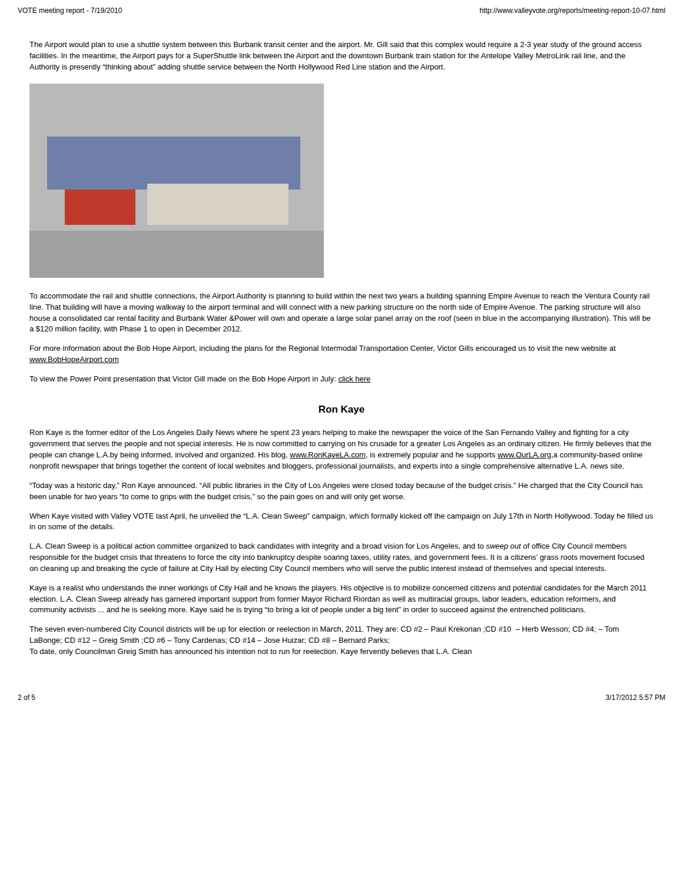VOTE meeting report - 7/19/2010
http://www.valleyvote.org/reports/meeting-report-10-07.html
The Airport would plan to use a shuttle system between this Burbank transit center and the airport. Mr. Gill said that this complex would require a 2-3 year study of the ground access facilities. In the meantime, the Airport pays for a SuperShuttle link between the Airport and the downtown Burbank train station for the Antelope Valley MetroLink rail line, and the Authority is presently “thinking about” adding shuttle service between the North Hollywood Red Line station and the Airport.
To accommodate the rail and shuttle connections, the Airport Authority is planning to build within the next two years a building spanning Empire Avenue to reach the Ventura County rail line. That building will have a moving walkway to the airport terminal and will connect with a new parking structure on the north side of Empire Avenue. The parking structure will also house a consolidated car rental facility and Burbank Water &Power will own and operate a large solar panel array on the roof (seen in blue in the accompanying illustration). This will be a $120 million facility, with Phase 1 to open in December 2012.
For more information about the Bob Hope Airport, including the plans for the Regional Intermodal Transportation Center, Victor Gills encouraged us to visit the new website at www.BobHopeAirport.com
To view the Power Point presentation that Victor Gill made on the Bob Hope Airport in July: click here
Ron Kaye
Ron Kaye is the former editor of the Los Angeles Daily News where he spent 23 years helping to make the newspaper the voice of the San Fernando Valley and fighting for a city government that serves the people and not special interests. He is now committed to carrying on his crusade for a greater Los Angeles as an ordinary citizen. He firmly believes that the people can change L.A.by being informed, involved and organized. His blog, www.RonKayeLA.com, is extremely popular and he supports www.OurLA.org,a community-based online nonprofit newspaper that brings together the content of local websites and bloggers, professional journalists, and experts into a single comprehensive alternative L.A. news site.
“Today was a historic day,” Ron Kaye announced. “All public libraries in the City of Los Angeles were closed today because of the budget crisis.” He charged that the City Council has been unable for two years “to come to grips with the budget crisis,” so the pain goes on and will only get worse.
When Kaye visited with Valley VOTE last April, he unveiled the “L.A. Clean Sweep” campaign, which formally kicked off the campaign on July 17th in North Hollywood. Today he filled us in on some of the details.
L.A. Clean Sweep is a political action committee organized to back candidates with integrity and a broad vision for Los Angeles, and to sweep out of office City Council members responsible for the budget crisis that threatens to force the city into bankruptcy despite soaring taxes, utility rates, and government fees. It is a citizens’ grass roots movement focused on cleaning up and breaking the cycle of failure at City Hall by electing City Council members who will serve the public interest instead of themselves and special interests.
Kaye is a realist who understands the inner workings of City Hall and he knows the players. His objective is to mobilize concerned citizens and potential candidates for the March 2011 election. L.A. Clean Sweep already has garnered important support from former Mayor Richard Riordan as well as multiracial groups, labor leaders, education reformers, and community activists ... and he is seeking more. Kaye said he is trying “to bring a lot of people under a big tent” in order to succeed against the entrenched politicians.
The seven even-numbered City Council districts will be up for election or reelection in March, 2011. They are: CD #2 – Paul Krekorian ;CD #10 – Herb Wesson; CD #4; – Tom LaBonge; CD #12 – Greig Smith ;CD #6 – Tony Cardenas; CD #14 – Jose Huizar; CD #8 – Bernard Parks;
To date, only Councilman Greig Smith has announced his intention not to run for reelection. Kaye fervently believes that L.A. Clean
2 of 5
3/17/2012 5:57 PM